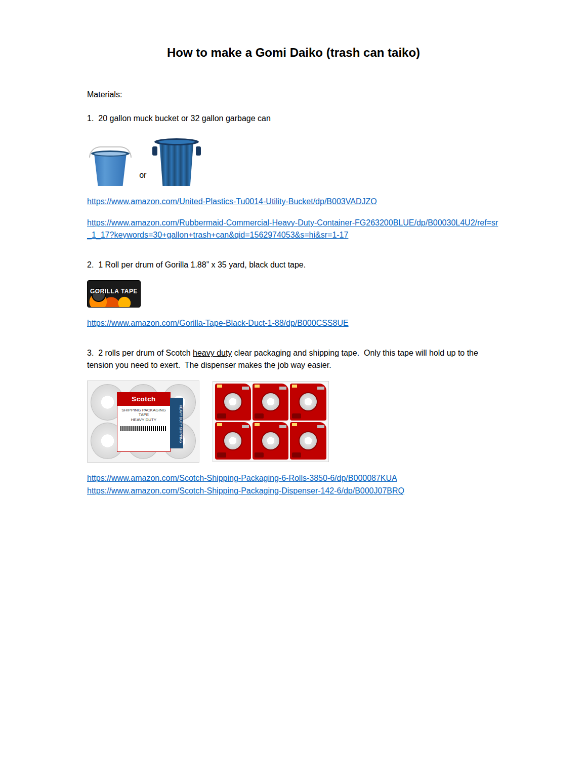How to make a Gomi Daiko (trash can taiko)
Materials:
1. 20 gallon muck bucket or 32 gallon garbage can
or
https://www.amazon.com/United-Plastics-Tu0014-Utility-Bucket/dp/B003VADJZO
https://www.amazon.com/Rubbermaid-Commercial-Heavy-Duty-Container-FG263200BLUE/dp/B00030L4U2/ref=sr_1_17?keywords=30+gallon+trash+can&qid=1562974053&s=hi&sr=1-17
2. 1 Roll per drum of Gorilla 1.88” x 35 yard, black duct tape.
GORILLA TAPE
https://www.amazon.com/Gorilla-Tape-Black-Duct-1-88/dp/B000CSS8UE
3. 2 rolls per drum of Scotch heavy duty clear packaging and shipping tape. Only this tape will hold up to the tension you need to exert. The dispenser makes the job way easier.
Scotch
SHIPPING PACKAGING TAPE
HEAVY DUTY
HEAVY DUTY SHIPPING
https://www.amazon.com/Scotch-Shipping-Packaging-6-Rolls-3850-6/dp/B000087KUA https://www.amazon.com/Scotch-Shipping-Packaging-Dispenser-142-6/dp/B000J07BRQ